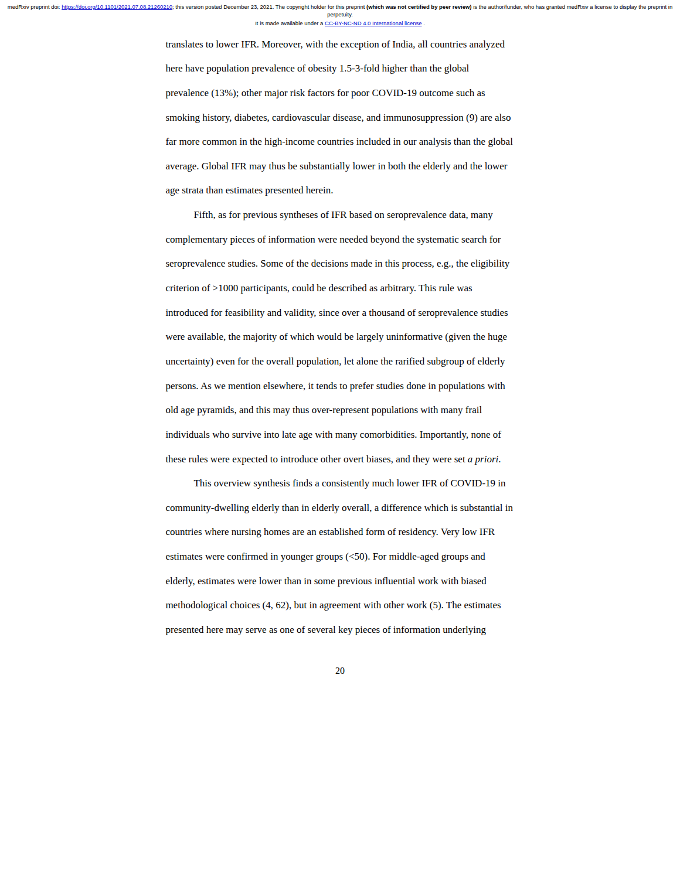medRxiv preprint doi: https://doi.org/10.1101/2021.07.08.21260210; this version posted December 23, 2021. The copyright holder for this preprint (which was not certified by peer review) is the author/funder, who has granted medRxiv a license to display the preprint in perpetuity.
It is made available under a CC-BY-NC-ND 4.0 International license .
translates to lower IFR. Moreover, with the exception of India, all countries analyzed here have population prevalence of obesity 1.5-3-fold higher than the global prevalence (13%); other major risk factors for poor COVID-19 outcome such as smoking history, diabetes, cardiovascular disease, and immunosuppression (9) are also far more common in the high-income countries included in our analysis than the global average. Global IFR may thus be substantially lower in both the elderly and the lower age strata than estimates presented herein.
Fifth, as for previous syntheses of IFR based on seroprevalence data, many complementary pieces of information were needed beyond the systematic search for seroprevalence studies. Some of the decisions made in this process, e.g., the eligibility criterion of >1000 participants, could be described as arbitrary. This rule was introduced for feasibility and validity, since over a thousand of seroprevalence studies were available, the majority of which would be largely uninformative (given the huge uncertainty) even for the overall population, let alone the rarified subgroup of elderly persons. As we mention elsewhere, it tends to prefer studies done in populations with old age pyramids, and this may thus over-represent populations with many frail individuals who survive into late age with many comorbidities. Importantly, none of these rules were expected to introduce other overt biases, and they were set a priori.
This overview synthesis finds a consistently much lower IFR of COVID-19 in community-dwelling elderly than in elderly overall, a difference which is substantial in countries where nursing homes are an established form of residency. Very low IFR estimates were confirmed in younger groups (<50). For middle-aged groups and elderly, estimates were lower than in some previous influential work with biased methodological choices (4, 62), but in agreement with other work (5). The estimates presented here may serve as one of several key pieces of information underlying
20